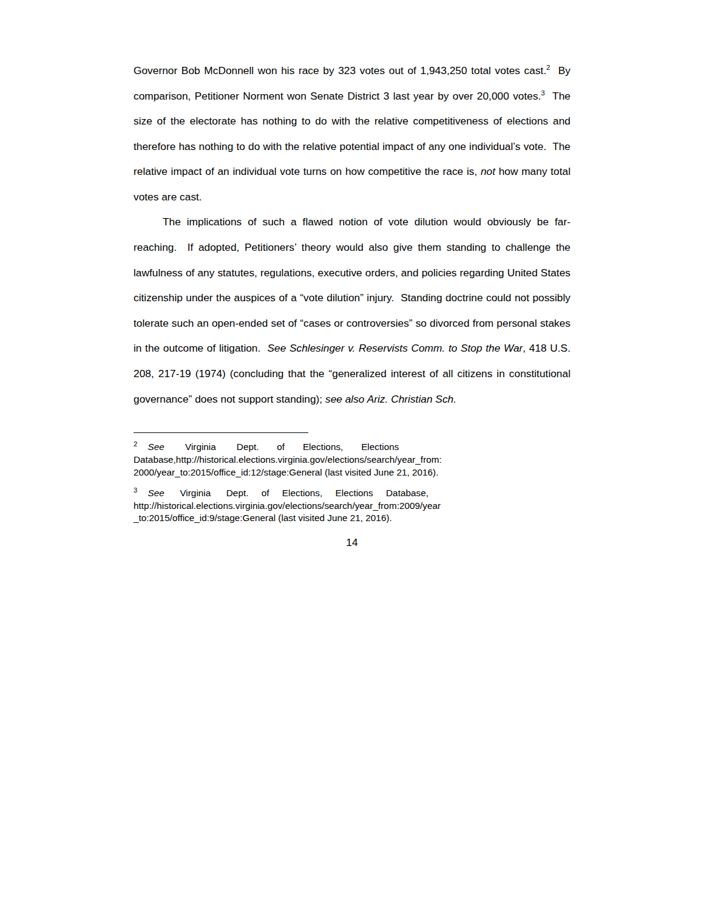Governor Bob McDonnell won his race by 323 votes out of 1,943,250 total votes cast.2 By comparison, Petitioner Norment won Senate District 3 last year by over 20,000 votes.3 The size of the electorate has nothing to do with the relative competitiveness of elections and therefore has nothing to do with the relative potential impact of any one individual’s vote. The relative impact of an individual vote turns on how competitive the race is, not how many total votes are cast.
The implications of such a flawed notion of vote dilution would obviously be far-reaching. If adopted, Petitioners’ theory would also give them standing to challenge the lawfulness of any statutes, regulations, executive orders, and policies regarding United States citizenship under the auspices of a “vote dilution” injury. Standing doctrine could not possibly tolerate such an open-ended set of “cases or controversies” so divorced from personal stakes in the outcome of litigation. See Schlesinger v. Reservists Comm. to Stop the War, 418 U.S. 208, 217-19 (1974) (concluding that the “generalized interest of all citizens in constitutional governance” does not support standing); see also Ariz. Christian Sch.
2 See Virginia Dept. of Elections, Elections Database,http://historical.elections.virginia.gov/elections/search/year_from: 2000/year_to:2015/office_id:12/stage:General (last visited June 21, 2016).
3 See Virginia Dept. of Elections, Elections Database, http://historical.elections.virginia.gov/elections/search/year_from:2009/year _to:2015/office_id:9/stage:General (last visited June 21, 2016).
14